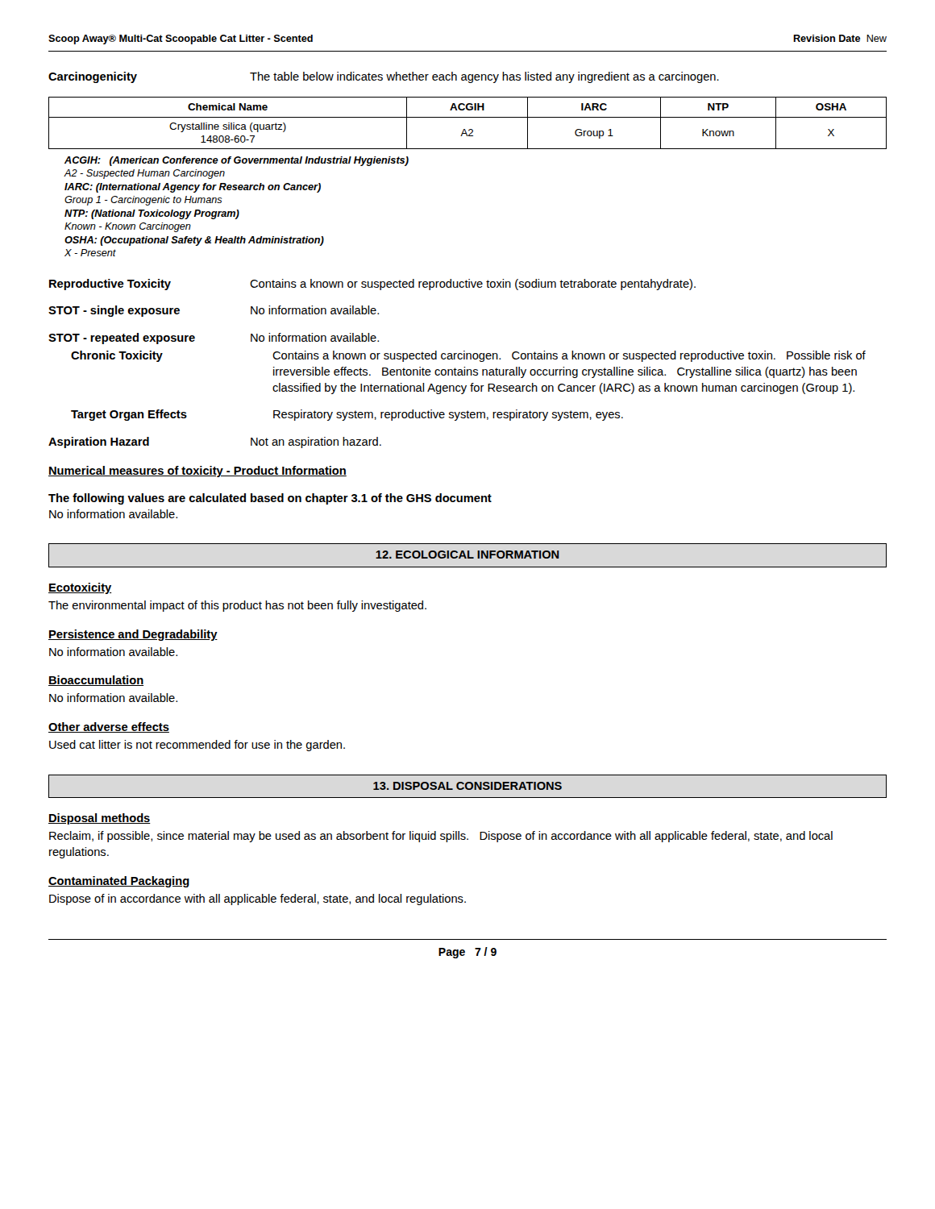Scoop Away® Multi-Cat Scoopable Cat Litter - Scented
Revision Date New
Carcinogenicity
The table below indicates whether each agency has listed any ingredient as a carcinogen.
| Chemical Name | ACGIH | IARC | NTP | OSHA |
| --- | --- | --- | --- | --- |
| Crystalline silica (quartz) 14808-60-7 | A2 | Group 1 | Known | X |
ACGIH: (American Conference of Governmental Industrial Hygienists)
A2 - Suspected Human Carcinogen
IARC: (International Agency for Research on Cancer)
Group 1 - Carcinogenic to Humans
NTP: (National Toxicology Program)
Known - Known Carcinogen
OSHA: (Occupational Safety & Health Administration)
X - Present
Reproductive Toxicity
Contains a known or suspected reproductive toxin (sodium tetraborate pentahydrate).
STOT - single exposure
No information available.
STOT - repeated exposure
No information available.
Chronic Toxicity
Contains a known or suspected carcinogen. Contains a known or suspected reproductive toxin. Possible risk of irreversible effects. Bentonite contains naturally occurring crystalline silica. Crystalline silica (quartz) has been classified by the International Agency for Research on Cancer (IARC) as a known human carcinogen (Group 1).
Target Organ Effects
Respiratory system, reproductive system, respiratory system, eyes.
Aspiration Hazard
Not an aspiration hazard.
Numerical measures of toxicity - Product Information
The following values are calculated based on chapter 3.1 of the GHS document
No information available.
12. ECOLOGICAL INFORMATION
Ecotoxicity
The environmental impact of this product has not been fully investigated.
Persistence and Degradability
No information available.
Bioaccumulation
No information available.
Other adverse effects
Used cat litter is not recommended for use in the garden.
13. DISPOSAL CONSIDERATIONS
Disposal methods
Reclaim, if possible, since material may be used as an absorbent for liquid spills. Dispose of in accordance with all applicable federal, state, and local regulations.
Contaminated Packaging
Dispose of in accordance with all applicable federal, state, and local regulations.
Page 7 / 9